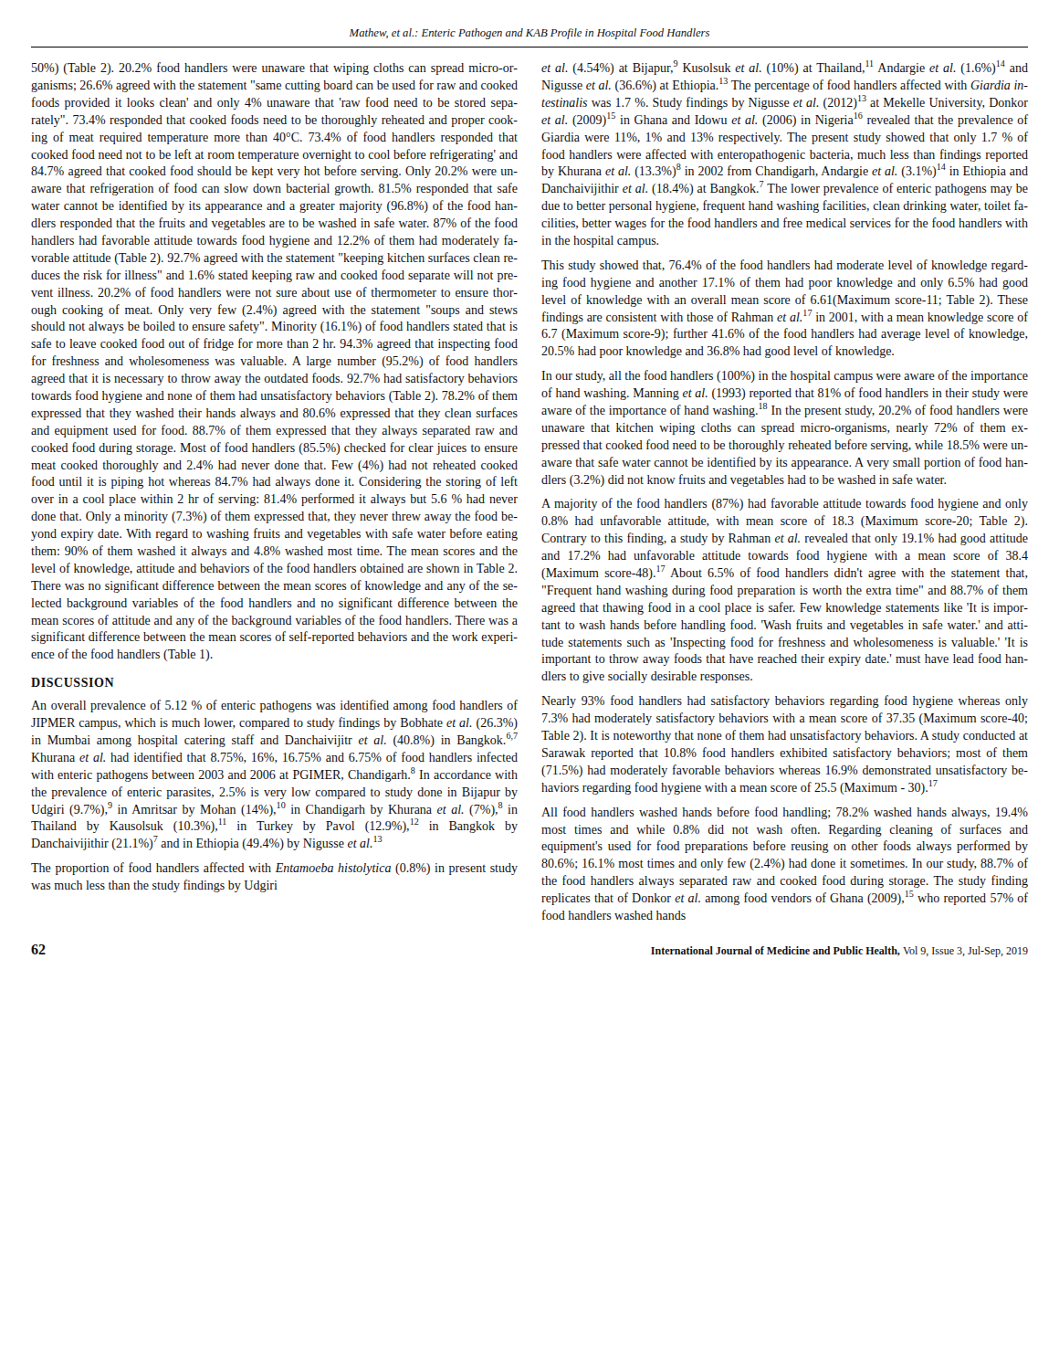Mathew, et al.: Enteric Pathogen and KAB Profile in Hospital Food Handlers
50%) (Table 2). 20.2% food handlers were unaware that wiping cloths can spread micro-organisms; 26.6% agreed with the statement "same cutting board can be used for raw and cooked foods provided it looks clean' and only 4% unaware that 'raw food need to be stored separately". 73.4% responded that cooked foods need to be thoroughly reheated and proper cooking of meat required temperature more than 40°C. 73.4% of food handlers responded that cooked food need not to be left at room temperature overnight to cool before refrigerating' and 84.7% agreed that cooked food should be kept very hot before serving. Only 20.2% were unaware that refrigeration of food can slow down bacterial growth. 81.5% responded that safe water cannot be identified by its appearance and a greater majority (96.8%) of the food handlers responded that the fruits and vegetables are to be washed in safe water. 87% of the food handlers had favorable attitude towards food hygiene and 12.2% of them had moderately favorable attitude (Table 2). 92.7% agreed with the statement "keeping kitchen surfaces clean reduces the risk for illness" and 1.6% stated keeping raw and cooked food separate will not prevent illness. 20.2% of food handlers were not sure about use of thermometer to ensure thorough cooking of meat. Only very few (2.4%) agreed with the statement "soups and stews should not always be boiled to ensure safety". Minority (16.1%) of food handlers stated that is safe to leave cooked food out of fridge for more than 2 hr. 94.3% agreed that inspecting food for freshness and wholesomeness was valuable. A large number (95.2%) of food handlers agreed that it is necessary to throw away the outdated foods. 92.7% had satisfactory behaviors towards food hygiene and none of them had unsatisfactory behaviors (Table 2). 78.2% of them expressed that they washed their hands always and 80.6% expressed that they clean surfaces and equipment used for food. 88.7% of them expressed that they always separated raw and cooked food during storage. Most of food handlers (85.5%) checked for clear juices to ensure meat cooked thoroughly and 2.4% had never done that. Few (4%) had not reheated cooked food until it is piping hot whereas 84.7% had always done it. Considering the storing of left over in a cool place within 2 hr of serving: 81.4% performed it always but 5.6 % had never done that. Only a minority (7.3%) of them expressed that, they never threw away the food beyond expiry date. With regard to washing fruits and vegetables with safe water before eating them: 90% of them washed it always and 4.8% washed most time. The mean scores and the level of knowledge, attitude and behaviors of the food handlers obtained are shown in Table 2. There was no significant difference between the mean scores of knowledge and any of the selected background variables of the food handlers and no significant difference between the mean scores of attitude and any of the background variables of the food handlers. There was a significant difference between the mean scores of self-reported behaviors and the work experience of the food handlers (Table 1).
DISCUSSION
An overall prevalence of 5.12 % of enteric pathogens was identified among food handlers of JIPMER campus, which is much lower, compared to study findings by Bobhate et al. (26.3%) in Mumbai among hospital catering staff and Danchaivijitr et al. (40.8%) in Bangkok.6,7 Khurana et al. had identified that 8.75%, 16%, 16.75% and 6.75% of food handlers infected with enteric pathogens between 2003 and 2006 at PGIMER, Chandigarh.8 In accordance with the prevalence of enteric parasites, 2.5% is very low compared to study done in Bijapur by Udgiri (9.7%),9 in Amritsar by Mohan (14%),10 in Chandigarh by Khurana et al. (7%),8 in Thailand by Kausolsuk (10.3%),11 in Turkey by Pavol (12.9%),12 in Bangkok by Danchaivijithir (21.1%)7 and in Ethiopia (49.4%) by Nigusse et al.13
The proportion of food handlers affected with Entamoeba histolytica (0.8%) in present study was much less than the study findings by Udgiri
et al. (4.54%) at Bijapur,9 Kusolsuk et al. (10%) at Thailand,11 Andargie et al. (1.6%)14 and Nigusse et al. (36.6%) at Ethiopia.13 The percentage of food handlers affected with Giardia intestinalis was 1.7 %. Study findings by Nigusse et al. (2012)13 at Mekelle University, Donkor et al. (2009)15 in Ghana and Idowu et al. (2006) in Nigeria16 revealed that the prevalence of Giardia were 11%, 1% and 13% respectively. The present study showed that only 1.7 % of food handlers were affected with enteropathogenic bacteria, much less than findings reported by Khurana et al. (13.3%)8 in 2002 from Chandigarh, Andargie et al. (3.1%)14 in Ethiopia and Danchaivijithir et al. (18.4%) at Bangkok.7 The lower prevalence of enteric pathogens may be due to better personal hygiene, frequent hand washing facilities, clean drinking water, toilet facilities, better wages for the food handlers and free medical services for the food handlers with in the hospital campus.
This study showed that, 76.4% of the food handlers had moderate level of knowledge regarding food hygiene and another 17.1% of them had poor knowledge and only 6.5% had good level of knowledge with an overall mean score of 6.61(Maximum score-11; Table 2). These findings are consistent with those of Rahman et al.17 in 2001, with a mean knowledge score of 6.7 (Maximum score-9); further 41.6% of the food handlers had average level of knowledge, 20.5% had poor knowledge and 36.8% had good level of knowledge.
In our study, all the food handlers (100%) in the hospital campus were aware of the importance of hand washing. Manning et al. (1993) reported that 81% of food handlers in their study were aware of the importance of hand washing.18 In the present study, 20.2% of food handlers were unaware that kitchen wiping cloths can spread micro-organisms, nearly 72% of them expressed that cooked food need to be thoroughly reheated before serving, while 18.5% were unaware that safe water cannot be identified by its appearance. A very small portion of food handlers (3.2%) did not know fruits and vegetables had to be washed in safe water.
A majority of the food handlers (87%) had favorable attitude towards food hygiene and only 0.8% had unfavorable attitude, with mean score of 18.3 (Maximum score-20; Table 2). Contrary to this finding, a study by Rahman et al. revealed that only 19.1% had good attitude and 17.2% had unfavorable attitude towards food hygiene with a mean score of 38.4 (Maximum score-48).17 About 6.5% of food handlers didn't agree with the statement that, "Frequent hand washing during food preparation is worth the extra time" and 88.7% of them agreed that thawing food in a cool place is safer. Few knowledge statements like 'It is important to wash hands before handling food. 'Wash fruits and vegetables in safe water.' and attitude statements such as 'Inspecting food for freshness and wholesomeness is valuable.' 'It is important to throw away foods that have reached their expiry date.' must have lead food handlers to give socially desirable responses.
Nearly 93% food handlers had satisfactory behaviors regarding food hygiene whereas only 7.3% had moderately satisfactory behaviors with a mean score of 37.35 (Maximum score-40; Table 2). It is noteworthy that none of them had unsatisfactory behaviors. A study conducted at Sarawak reported that 10.8% food handlers exhibited satisfactory behaviors; most of them (71.5%) had moderately favorable behaviors whereas 16.9% demonstrated unsatisfactory behaviors regarding food hygiene with a mean score of 25.5 (Maximum - 30).17
All food handlers washed hands before food handling; 78.2% washed hands always, 19.4% most times and while 0.8% did not wash often. Regarding cleaning of surfaces and equipment's used for food preparations before reusing on other foods always performed by 80.6%; 16.1% most times and only few (2.4%) had done it sometimes. In our study, 88.7% of the food handlers always separated raw and cooked food during storage. The study finding replicates that of Donkor et al. among food vendors of Ghana (2009),15 who reported 57% of food handlers washed hands
62 International Journal of Medicine and Public Health, Vol 9, Issue 3, Jul-Sep, 2019